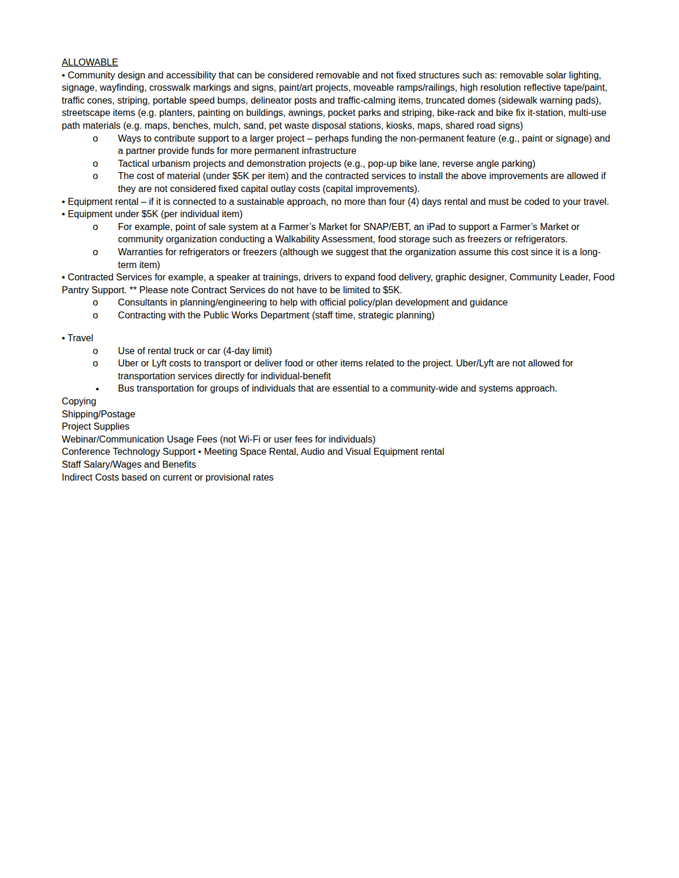ALLOWABLE
• Community design and accessibility that can be considered removable and not fixed structures such as: removable solar lighting, signage, wayfinding, crosswalk markings and signs, paint/art projects, moveable ramps/railings, high resolution reflective tape/paint, traffic cones, striping, portable speed bumps, delineator posts and traffic-calming items, truncated domes (sidewalk warning pads), streetscape items (e.g. planters, painting on buildings, awnings, pocket parks and striping, bike-rack and bike fix it-station, multi-use path materials (e.g. maps, benches, mulch, sand, pet waste disposal stations, kiosks, maps, shared road signs)
Ways to contribute support to a larger project – perhaps funding the non-permanent feature (e.g., paint or signage) and a partner provide funds for more permanent infrastructure
Tactical urbanism projects and demonstration projects (e.g., pop-up bike lane, reverse angle parking)
The cost of material (under $5K per item) and the contracted services to install the above improvements are allowed if they are not considered fixed capital outlay costs (capital improvements).
• Equipment rental – if it is connected to a sustainable approach, no more than four (4) days rental and must be coded to your travel.
• Equipment under $5K (per individual item)
For example, point of sale system at a Farmer’s Market for SNAP/EBT, an iPad to support a Farmer’s Market or community organization conducting a Walkability Assessment, food storage such as freezers or refrigerators.
Warranties for refrigerators or freezers (although we suggest that the organization assume this cost since it is a long-term item)
• Contracted Services for example, a speaker at trainings, drivers to expand food delivery, graphic designer, Community Leader, Food Pantry Support. ** Please note Contract Services do not have to be limited to $5K.
Consultants in planning/engineering to help with official policy/plan development and guidance
Contracting with the Public Works Department (staff time, strategic planning)
• Travel
Use of rental truck or car (4-day limit)
Uber or Lyft costs to transport or deliver food or other items related to the project. Uber/Lyft are not allowed for transportation services directly for individual-benefit
Bus transportation for groups of individuals that are essential to a community-wide and systems approach.
Copying
Shipping/Postage
Project Supplies
Webinar/Communication Usage Fees (not Wi-Fi or user fees for individuals)
Conference Technology Support • Meeting Space Rental, Audio and Visual Equipment rental
Staff Salary/Wages and Benefits
Indirect Costs based on current or provisional rates